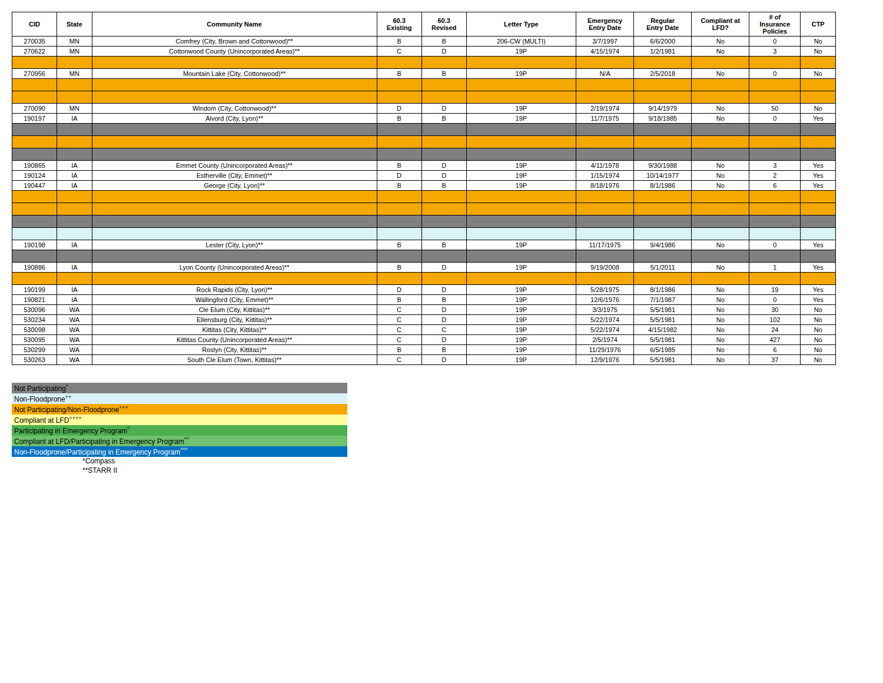| CID | State | Community Name | 60.3 Existing | 60.3 Revised | Letter Type | Emergency Entry Date | Regular Entry Date | Compliant at LFD? | # of Insurance Policies | CTP |
| --- | --- | --- | --- | --- | --- | --- | --- | --- | --- | --- |
| 270035 | MN | Comfrey (City, Brown and Cottonwood)** | B | B | 206-CW (MULTI) | 3/7/1997 | 6/6/2000 | No | 0 | No |
| 270622 | MN | Cottonwood County (Unincorporated Areas)** | C | D | 19P | 4/15/1974 | 1/2/1981 | No | 3 | No |
| 270956 | MN | Mountain Lake (City, Cottonwood)** | B | B | 19P | N/A | 2/5/2018 | No | 0 | No |
| 270090 | MN | Windom (City, Cottonwood)** | D | D | 19P | 2/19/1974 | 9/14/1979 | No | 50 | No |
| 190197 | IA | Alvord (City, Lyon)** | B | B | 19P | 11/7/1975 | 9/18/1985 | No | 0 | Yes |
| 190865 | IA | Emmet County (Unincorporated Areas)** | B | D | 19P | 4/11/1978 | 9/30/1988 | No | 3 | Yes |
| 190124 | IA | Estherville (City, Emmet)** | D | D | 19P | 1/15/1974 | 10/14/1977 | No | 2 | Yes |
| 190447 | IA | George (City, Lyon)** | B | B | 19P | 8/18/1976 | 8/1/1986 | No | 6 | Yes |
| 190198 | IA | Lester (City, Lyon)** | B | B | 19P | 11/17/1975 | 9/4/1986 | No | 0 | Yes |
| 190886 | IA | Lyon County (Unincorporated Areas)** | B | D | 19P | 9/19/2008 | 5/1/2011 | No | 1 | Yes |
| 190199 | IA | Rock Rapids (City, Lyon)** | D | D | 19P | 5/28/1975 | 8/1/1986 | No | 19 | Yes |
| 190821 | IA | Wallingford (City, Emmet)** | B | B | 19P | 12/6/1976 | 7/1/1987 | No | 0 | Yes |
| 530096 | WA | Cle Elum (City, Kittitas)** | C | D | 19P | 3/3/1975 | 5/5/1981 | No | 30 | No |
| 530234 | WA | Ellensburg (City, Kittitas)** | C | D | 19P | 5/22/1974 | 5/5/1981 | No | 102 | No |
| 530098 | WA | Kittitas (City, Kittitas)** | C | C | 19P | 5/22/1974 | 4/15/1982 | No | 24 | No |
| 530095 | WA | Kittitas County (Unincorporated Areas)** | C | D | 19P | 2/5/1974 | 5/5/1981 | No | 427 | No |
| 530299 | WA | Roslyn (City, Kittitas)** | B | B | 19P | 11/29/1976 | 6/5/1985 | No | 6 | No |
| 530263 | WA | South Cle Elum (Town, Kittitas)** | C | D | 19P | 12/9/1976 | 5/5/1981 | No | 37 | No |
Not Participating*
Non-Floodprone++
Not Participating/Non-Floodprone+++
Compliant at LFD++++
Participating in Emergency Program^
Compliant at LFD/Participating in Emergency Program^^
Non-Floodprone/Participating in Emergency Program^^^
*Compass
**STARR II